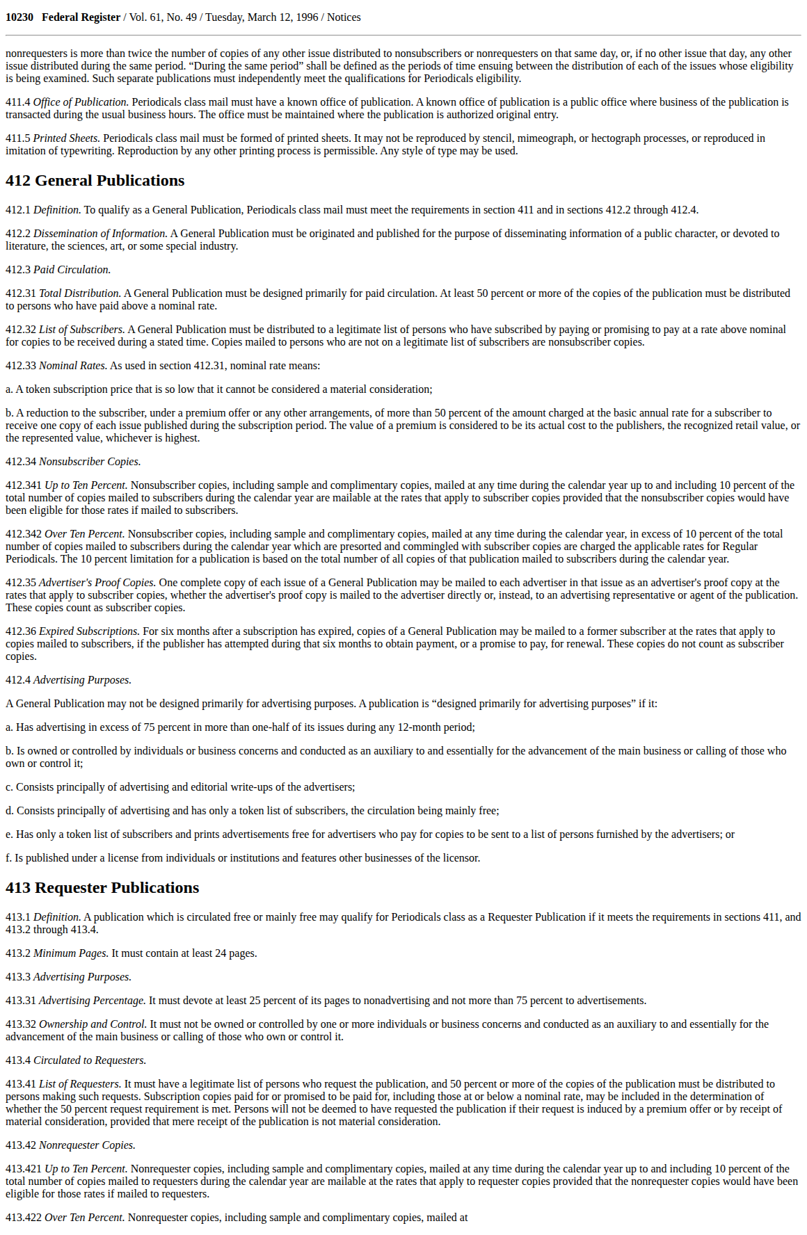10230 Federal Register / Vol. 61, No. 49 / Tuesday, March 12, 1996 / Notices
nonrequesters is more than twice the number of copies of any other issue distributed to nonsubscribers or nonrequesters on that same day, or, if no other issue that day, any other issue distributed during the same period. “During the same period” shall be defined as the periods of time ensuing between the distribution of each of the issues whose eligibility is being examined. Such separate publications must independently meet the qualifications for Periodicals eligibility.
411.4 Office of Publication. Periodicals class mail must have a known office of publication. A known office of publication is a public office where business of the publication is transacted during the usual business hours. The office must be maintained where the publication is authorized original entry.
411.5 Printed Sheets. Periodicals class mail must be formed of printed sheets. It may not be reproduced by stencil, mimeograph, or hectograph processes, or reproduced in imitation of typewriting. Reproduction by any other printing process is permissible. Any style of type may be used.
412 General Publications
412.1 Definition. To qualify as a General Publication, Periodicals class mail must meet the requirements in section 411 and in sections 412.2 through 412.4.
412.2 Dissemination of Information. A General Publication must be originated and published for the purpose of disseminating information of a public character, or devoted to literature, the sciences, art, or some special industry.
412.3 Paid Circulation.
412.31 Total Distribution. A General Publication must be designed primarily for paid circulation. At least 50 percent or more of the copies of the publication must be distributed to persons who have paid above a nominal rate.
412.32 List of Subscribers. A General Publication must be distributed to a legitimate list of persons who have subscribed by paying or promising to pay at a rate above nominal for copies to be received during a stated time. Copies mailed to persons who are not on a legitimate list of subscribers are nonsubscriber copies.
412.33 Nominal Rates. As used in section 412.31, nominal rate means:
a. A token subscription price that is so low that it cannot be considered a material consideration;
b. A reduction to the subscriber, under a premium offer or any other arrangements, of more than 50 percent of the amount charged at the basic annual rate for a subscriber to receive one copy of each issue published during the subscription period. The value of a premium is considered to be its actual cost to the publishers, the recognized retail value, or the represented value, whichever is highest.
412.34 Nonsubscriber Copies.
412.341 Up to Ten Percent. Nonsubscriber copies, including sample and complimentary copies, mailed at any time during the calendar year up to and including 10 percent of the total number of copies mailed to subscribers during the calendar year are mailable at the rates that apply to subscriber copies provided that the nonsubscriber copies would have been eligible for those rates if mailed to subscribers.
412.342 Over Ten Percent. Nonsubscriber copies, including sample and complimentary copies, mailed at any time during the calendar year, in excess of 10 percent of the total number of copies mailed to subscribers during the calendar year which are presorted and commingled with subscriber copies are charged the applicable rates for Regular Periodicals. The 10 percent limitation for a publication is based on the total number of all copies of that publication mailed to subscribers during the calendar year.
412.35 Advertiser's Proof Copies. One complete copy of each issue of a General Publication may be mailed to each advertiser in that issue as an advertiser's proof copy at the rates that apply to subscriber copies, whether the advertiser's proof copy is mailed to the advertiser directly or, instead, to an advertising representative or agent of the publication. These copies count as subscriber copies.
412.36 Expired Subscriptions. For six months after a subscription has expired, copies of a General Publication may be mailed to a former subscriber at the rates that apply to copies mailed to subscribers, if the publisher has attempted during that six months to obtain payment, or a promise to pay, for renewal. These copies do not count as subscriber copies.
412.4 Advertising Purposes.
A General Publication may not be designed primarily for advertising purposes. A publication is “designed primarily for advertising purposes” if it:
a. Has advertising in excess of 75 percent in more than one-half of its issues during any 12-month period;
b. Is owned or controlled by individuals or business concerns and conducted as an auxiliary to and essentially for the advancement of the main business or calling of those who own or control it;
c. Consists principally of advertising and editorial write-ups of the advertisers;
d. Consists principally of advertising and has only a token list of subscribers, the circulation being mainly free;
e. Has only a token list of subscribers and prints advertisements free for advertisers who pay for copies to be sent to a list of persons furnished by the advertisers; or
f. Is published under a license from individuals or institutions and features other businesses of the licensor.
413 Requester Publications
413.1 Definition. A publication which is circulated free or mainly free may qualify for Periodicals class as a Requester Publication if it meets the requirements in sections 411, and 413.2 through 413.4.
413.2 Minimum Pages. It must contain at least 24 pages.
413.3 Advertising Purposes.
413.31 Advertising Percentage. It must devote at least 25 percent of its pages to nonadvertising and not more than 75 percent to advertisements.
413.32 Ownership and Control. It must not be owned or controlled by one or more individuals or business concerns and conducted as an auxiliary to and essentially for the advancement of the main business or calling of those who own or control it.
413.4 Circulated to Requesters.
413.41 List of Requesters. It must have a legitimate list of persons who request the publication, and 50 percent or more of the copies of the publication must be distributed to persons making such requests. Subscription copies paid for or promised to be paid for, including those at or below a nominal rate, may be included in the determination of whether the 50 percent request requirement is met. Persons will not be deemed to have requested the publication if their request is induced by a premium offer or by receipt of material consideration, provided that mere receipt of the publication is not material consideration.
413.42 Nonrequester Copies.
413.421 Up to Ten Percent. Nonrequester copies, including sample and complimentary copies, mailed at any time during the calendar year up to and including 10 percent of the total number of copies mailed to requesters during the calendar year are mailable at the rates that apply to requester copies provided that the nonrequester copies would have been eligible for those rates if mailed to requesters.
413.422 Over Ten Percent. Nonrequester copies, including sample and complimentary copies, mailed at